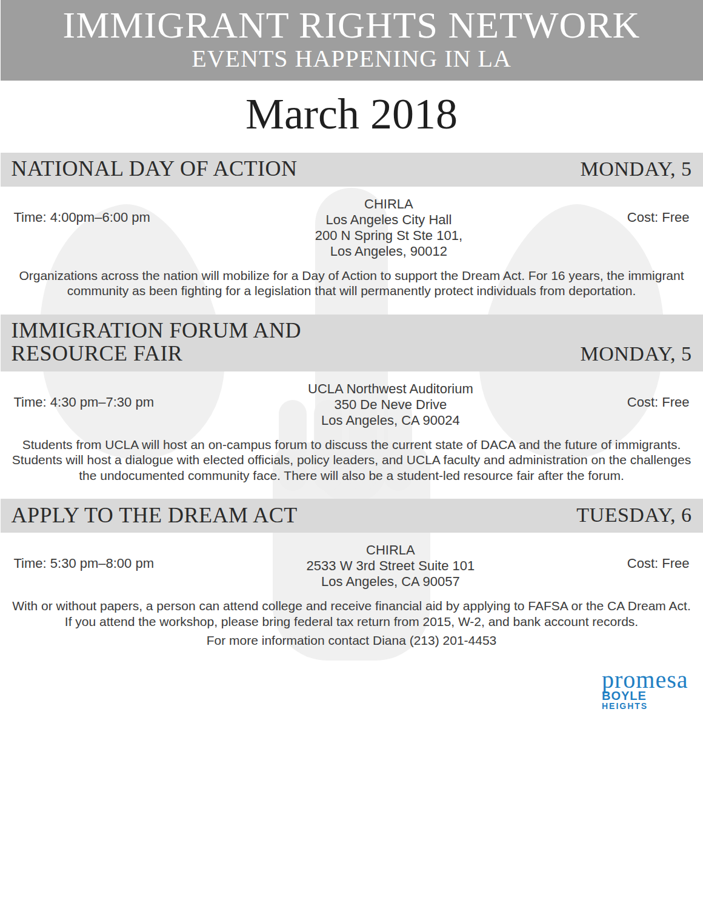Immigrant Rights Network
Events Happening in LA
March 2018
National Day of Action
Monday, 5
Time: 4:00pm–6:00 pm
CHIRLA Los Angeles City Hall
200 N Spring St Ste 101,
Los Angeles, 90012
Cost: Free
Organizations across the nation will mobilize for a Day of Action to support the Dream Act. For 16 years, the immigrant community as been fighting for a legislation that will permanently protect individuals from deportation.
Immigration Forum and
Resource Fair
Monday, 5
Time: 4:30 pm–7:30 pm
UCLA Northwest Auditorium
350 De Neve Drive
Los Angeles, CA 90024
Cost: Free
Students from UCLA will host an on-campus forum to discuss the current state of DACA and the future of immigrants. Students will host a dialogue with elected officials, policy leaders, and UCLA faculty and administration on the challenges the undocumented community face. There will also be a student-led resource fair after the forum.
Apply to the Dream Act
Tuesday, 6
Time: 5:30 pm–8:00 pm
CHIRLA 2533 W 3rd Street Suite 101
Los Angeles, CA 90057
Cost: Free
With or without papers, a person can attend college and receive financial aid by applying to FAFSA or the CA Dream Act. If you attend the workshop, please bring federal tax return from 2015, W-2, and bank account records.
For more information contact Diana (213) 201-4453
promesa BOYLEHEIGHTS